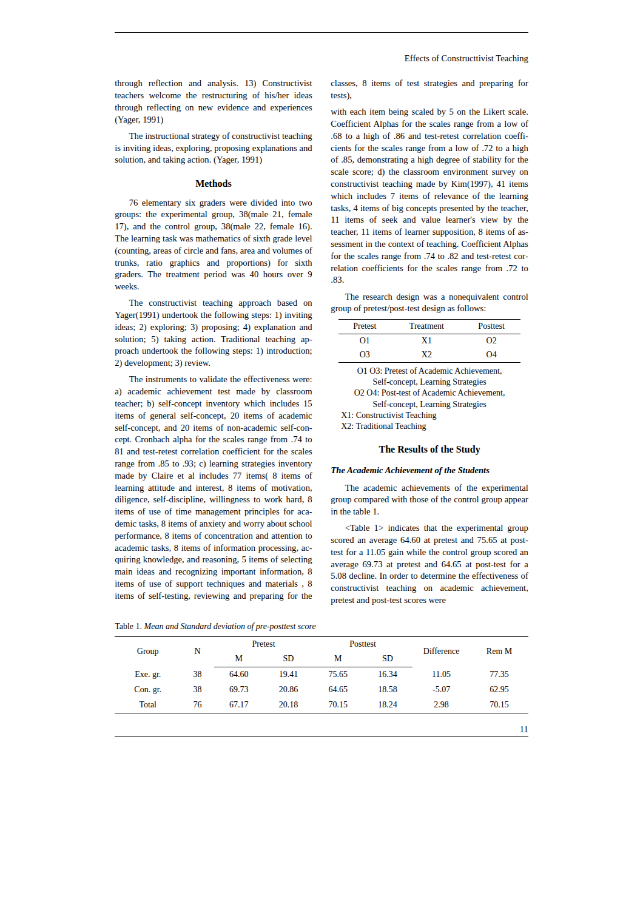Effects of Constructtivist Teaching
through reflection and analysis. 13) Constructivist teachers welcome the restructuring of his/her ideas through reflecting on new evidence and experiences (Yager, 1991)
The instructional strategy of constructivist teaching is inviting ideas, exploring, proposing explanations and solution, and taking action. (Yager, 1991)
Methods
76 elementary six graders were divided into two groups: the experimental group, 38(male 21, female 17), and the control group, 38(male 22, female 16). The learning task was mathematics of sixth grade level (counting, areas of circle and fans, area and volumes of trunks, ratio graphics and proportions) for sixth graders. The treatment period was 40 hours over 9 weeks.
The constructivist teaching approach based on Yager(1991) undertook the following steps: 1) inviting ideas; 2) exploring; 3) proposing; 4) explanation and solution; 5) taking action. Traditional teaching approach undertook the following steps: 1) introduction; 2) development; 3) review.
The instruments to validate the effectiveness were: a) academic achievement test made by classroom teacher; b) self-concept inventory which includes 15 items of general self-concept, 20 items of academic self-concept, and 20 items of non-academic self-concept. Cronbach alpha for the scales range from .74 to 81 and test-retest correlation coefficient for the scales range from .85 to .93; c) learning strategies inventory made by Claire et al includes 77 items( 8 items of learning attitude and interest, 8 items of motivation, diligence, self-discipline, willingness to work hard, 8 items of use of time management principles for academic tasks, 8 items of anxiety and worry about school performance, 8 items of concentration and attention to academic tasks, 8 items of information processing, acquiring knowledge, and reasoning, 5 items of selecting main ideas and recognizing important information, 8 items of use of support techniques and materials , 8 items of self-testing, reviewing and preparing for the classes, 8 items of test strategies and preparing for tests),
with each item being scaled by 5 on the Likert scale. Coefficient Alphas for the scales range from a low of .68 to a high of .86 and test-retest correlation coefficients for the scales range from a low of .72 to a high of .85, demonstrating a high degree of stability for the scale score; d) the classroom environment survey on constructivist teaching made by Kim(1997), 41 items which includes 7 items of relevance of the learning tasks, 4 items of big concepts presented by the teacher, 11 items of seek and value learner's view by the teacher, 11 items of learner supposition, 8 items of assessment in the context of teaching. Coefficient Alphas for the scales range from .74 to .82 and test-retest correlation coefficients for the scales range from .72 to .83.
The research design was a nonequivalent control group of pretest/post-test design as follows:
| Pretest | Treatment | Posttest |
| --- | --- | --- |
| O1 | X1 | O2 |
| O3 | X2 | O4 |
O1 O3: Pretest of Academic Achievement, Self-concept, Learning Strategies O2 O4: Post-test of Academic Achievement, Self-concept, Learning Strategies X1: Constructivist Teaching X2: Traditional Teaching
The Results of the Study
The Academic Achievement of the Students
The academic achievements of the experimental group compared with those of the control group appear in the table 1.
<Table 1> indicates that the experimental group scored an average 64.60 at pretest and 75.65 at post-test for a 11.05 gain while the control group scored an average 69.73 at pretest and 64.65 at post-test for a 5.08 decline. In order to determine the effectiveness of constructivist teaching on academic achievement, pretest and post-test scores were
Table 1. Mean and Standard deviation of pre-posttest score
| Group | N | Pretest | Posttest | Difference | Rem M |
| --- | --- | --- | --- | --- | --- |
| M | SD | M | SD |
| Exe. gr. | 38 | 64.60 | 19.41 | 75.65 | 16.34 | 11.05 | 77.35 |
| Con. gr. | 38 | 69.73 | 20.86 | 64.65 | 18.58 | -5.07 | 62.95 |
| Total | 76 | 67.17 | 20.18 | 70.15 | 18.24 | 2.98 | 70.15 |
11